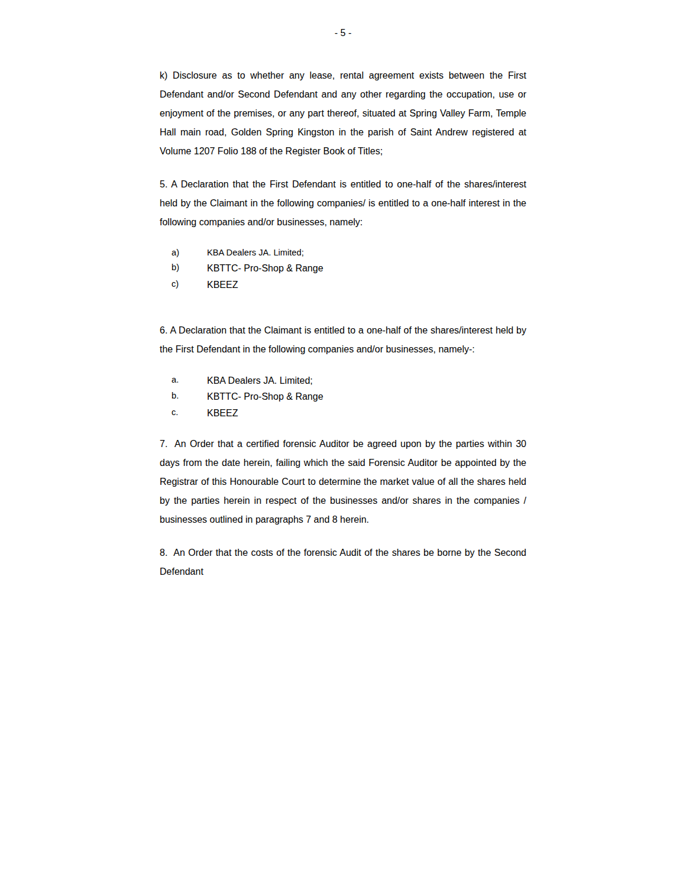- 5 -
k) Disclosure as to whether any lease, rental agreement exists between the First Defendant and/or Second Defendant and any other regarding the occupation, use or enjoyment of the premises, or any part thereof, situated at Spring Valley Farm, Temple Hall main road, Golden Spring Kingston in the parish of Saint Andrew registered at Volume 1207 Folio 188 of the Register Book of Titles;
5. A Declaration that the First Defendant is entitled to one-half of the shares/interest held by the Claimant in the following companies/ is entitled to a one-half interest in the following companies and/or businesses, namely:
a) KBA Dealers JA. Limited;
b) KBTTC- Pro-Shop & Range
c) KBEEZ
6. A Declaration that the Claimant is entitled to a one-half of the shares/interest held by the First Defendant in the following companies and/or businesses, namely-:
a. KBA Dealers JA. Limited;
b. KBTTC- Pro-Shop & Range
c. KBEEZ
7. An Order that a certified forensic Auditor be agreed upon by the parties within 30 days from the date herein, failing which the said Forensic Auditor be appointed by the Registrar of this Honourable Court to determine the market value of all the shares held by the parties herein in respect of the businesses and/or shares in the companies / businesses outlined in paragraphs 7 and 8 herein.
8. An Order that the costs of the forensic Audit of the shares be borne by the Second Defendant